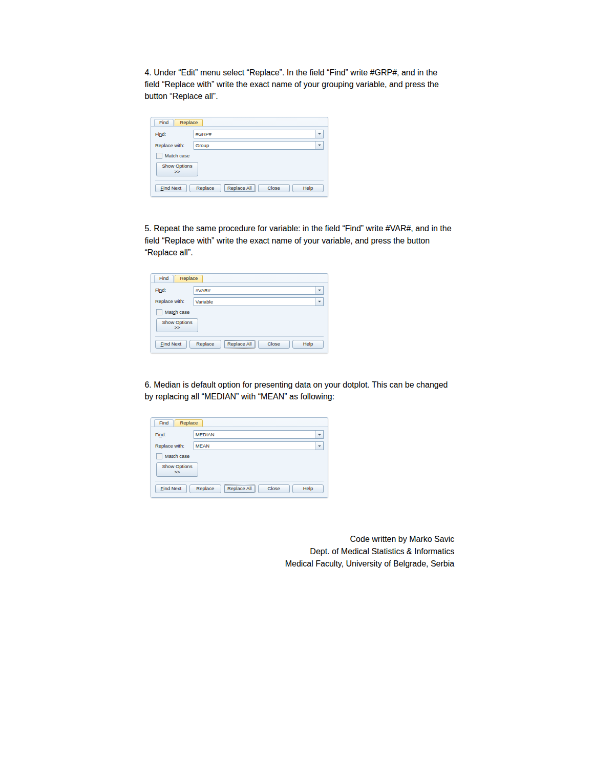4. Under “Edit” menu select “Replace”. In the field “Find” write #GRP#, and in the field “Replace with” write the exact name of your grouping variable, and press the button “Replace all”.
Find
Replace
Find:
#GRP#
Replace with:
Group
Match case
Show Options >>
Find Next
Replace
Replace All
Close
Help
5. Repeat the same procedure for variable: in the field “Find” write #VAR#, and in the field “Replace with” write the exact name of your variable, and press the button “Replace all”.
Find
Replace
Find:
#VAR#
Replace with:
Variable
Match case
Show Options >>
Find Next
Replace
Replace All
Close
Help
6. Median is default option for presenting data on your dotplot. This can be changed by replacing all “MEDIAN” with “MEAN” as following:
Find
Replace
Find:
MEDIAN
Replace with:
MEAN
Match case
Show Options >>
Find Next
Replace
Replace All
Close
Help
Code written by Marko Savic
Dept. of Medical Statistics & Informatics
Medical Faculty, University of Belgrade, Serbia